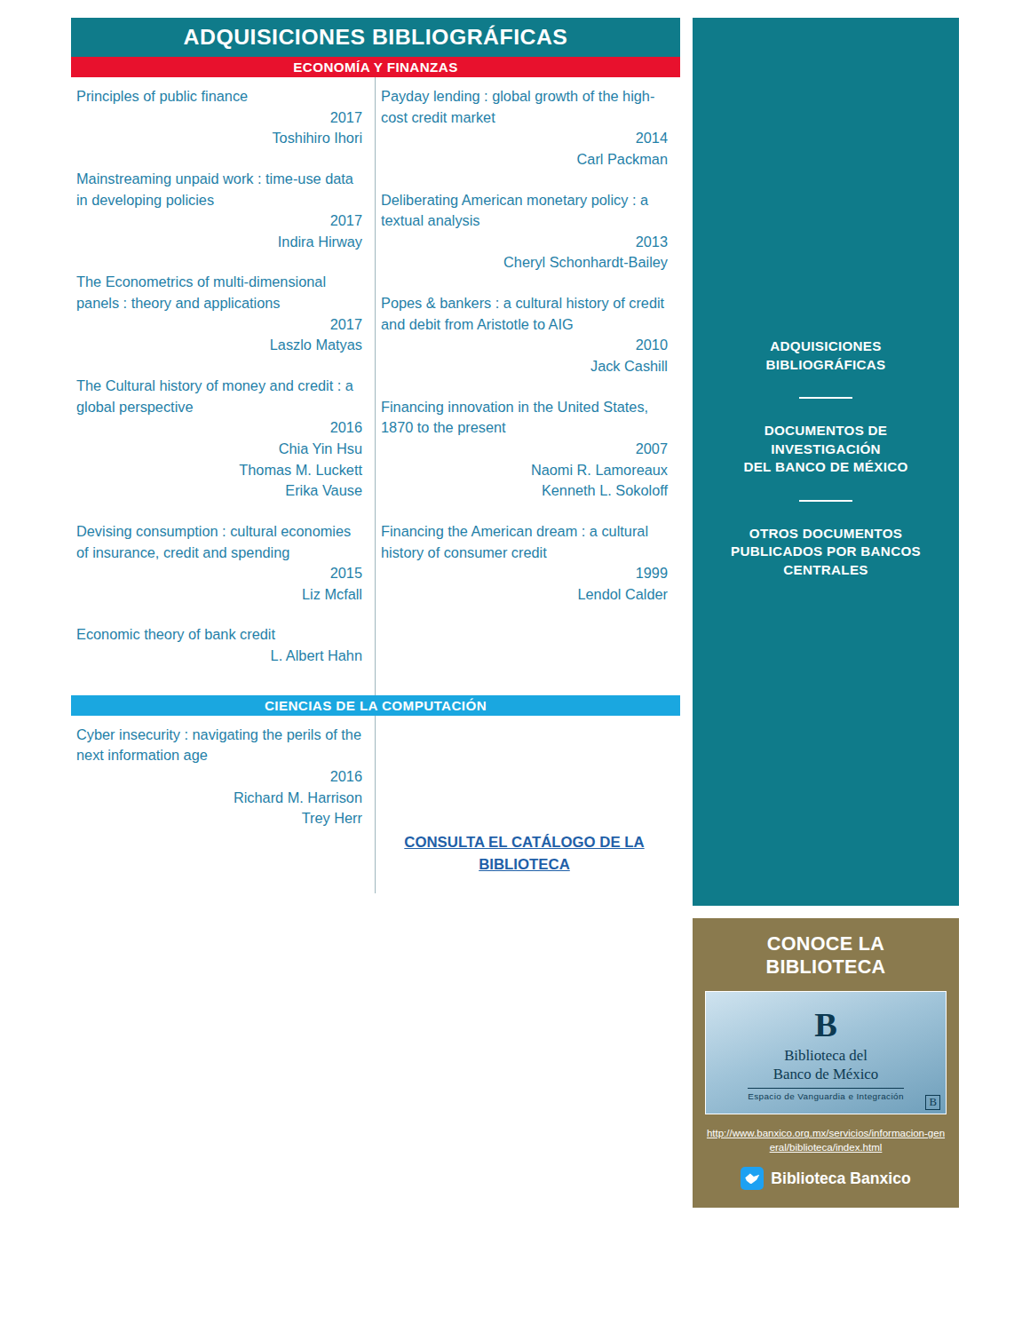ADQUISICIONES BIBLIOGRÁFICAS
ECONOMÍA Y FINANZAS
Principles of public finance
2017
Toshihiro Ihori
Mainstreaming unpaid work : time-use data in developing policies
2017
Indira Hirway
The Econometrics of multi-dimensional panels : theory and applications
2017
Laszlo Matyas
The Cultural history of money and credit : a global perspective
2016
Chia Yin Hsu
Thomas M. Luckett
Erika Vause
Devising consumption : cultural economies of insurance, credit and spending
2015
Liz Mcfall
Economic theory of bank credit
L. Albert Hahn
Payday lending : global growth of the high-cost credit market
2014
Carl Packman
Deliberating American monetary policy : a textual analysis
2013
Cheryl Schonhardt-Bailey
Popes & bankers : a cultural history of credit and debit from Aristotle to AIG
2010
Jack Cashill
Financing innovation in the United States, 1870 to the present
2007
Naomi R. Lamoreaux
Kenneth L. Sokoloff
Financing the American dream : a cultural history of consumer credit
1999
Lendol Calder
CIENCIAS DE LA COMPUTACIÓN
Cyber insecurity : navigating the perils of the next information age
2016
Richard M. Harrison
Trey Herr
CONSULTA EL CATÁLOGO DE LA BIBLIOTECA
ADQUISICIONES BIBLIOGRÁFICAS
DOCUMENTOS DE INVESTIGACIÓN
DEL BANCO DE MÉXICO
OTROS DOCUMENTOS
PUBLICADOS POR BANCOS
CENTRALES
CONOCE LA BIBLIOTECA
B
Biblioteca del
Banco de México
Espacio de Vanguardia e Integración
B
http://www.banxico.org.mx/servicios/informacion-general/biblioteca/index.html
Biblioteca Banxico